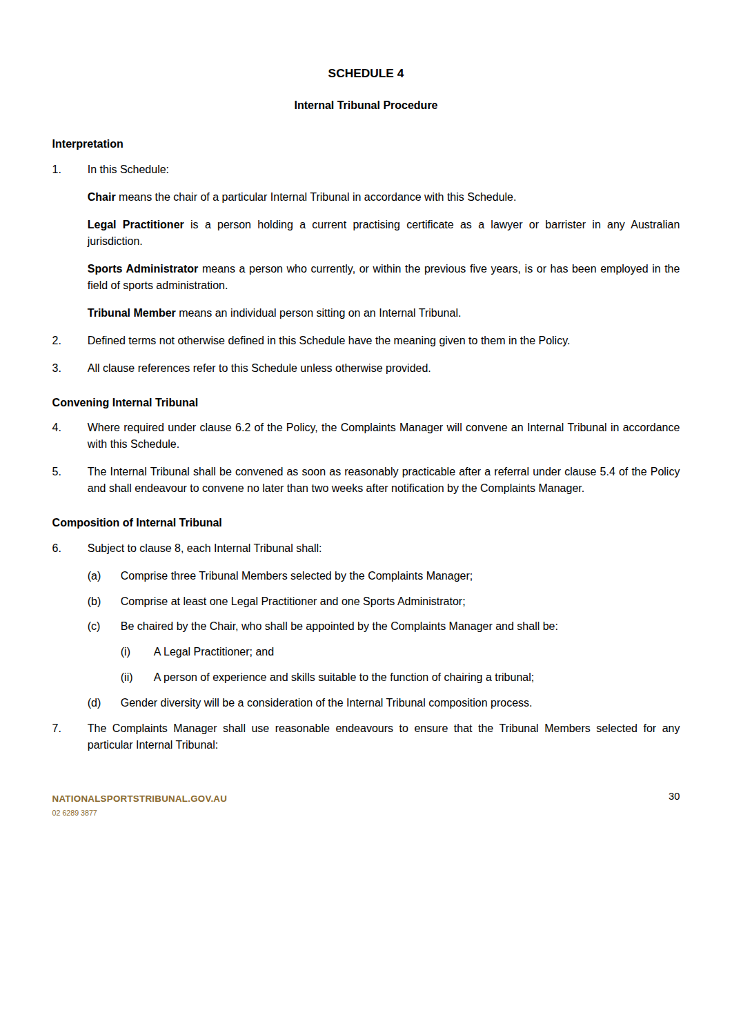SCHEDULE 4
Internal Tribunal Procedure
Interpretation
1.
In this Schedule:
Chair means the chair of a particular Internal Tribunal in accordance with this Schedule.
Legal Practitioner is a person holding a current practising certificate as a lawyer or barrister in any Australian jurisdiction.
Sports Administrator means a person who currently, or within the previous five years, is or has been employed in the field of sports administration.
Tribunal Member means an individual person sitting on an Internal Tribunal.
2.
Defined terms not otherwise defined in this Schedule have the meaning given to them in the Policy.
3.
All clause references refer to this Schedule unless otherwise provided.
Convening Internal Tribunal
4.
Where required under clause 6.2 of the Policy, the Complaints Manager will convene an Internal Tribunal in accordance with this Schedule.
5.
The Internal Tribunal shall be convened as soon as reasonably practicable after a referral under clause 5.4 of the Policy and shall endeavour to convene no later than two weeks after notification by the Complaints Manager.
Composition of Internal Tribunal
6.
Subject to clause 8, each Internal Tribunal shall:
(a)
Comprise three Tribunal Members selected by the Complaints Manager;
(b)
Comprise at least one Legal Practitioner and one Sports Administrator;
(c)
Be chaired by the Chair, who shall be appointed by the Complaints Manager and shall be:
(i)
A Legal Practitioner; and
(ii)
A person of experience and skills suitable to the function of chairing a tribunal;
(d)
Gender diversity will be a consideration of the Internal Tribunal composition process.
7.
The Complaints Manager shall use reasonable endeavours to ensure that the Tribunal Members selected for any particular Internal Tribunal:
NATIONALSPORTSTRIBUNAL.GOV.AU
02 6289 3877
30